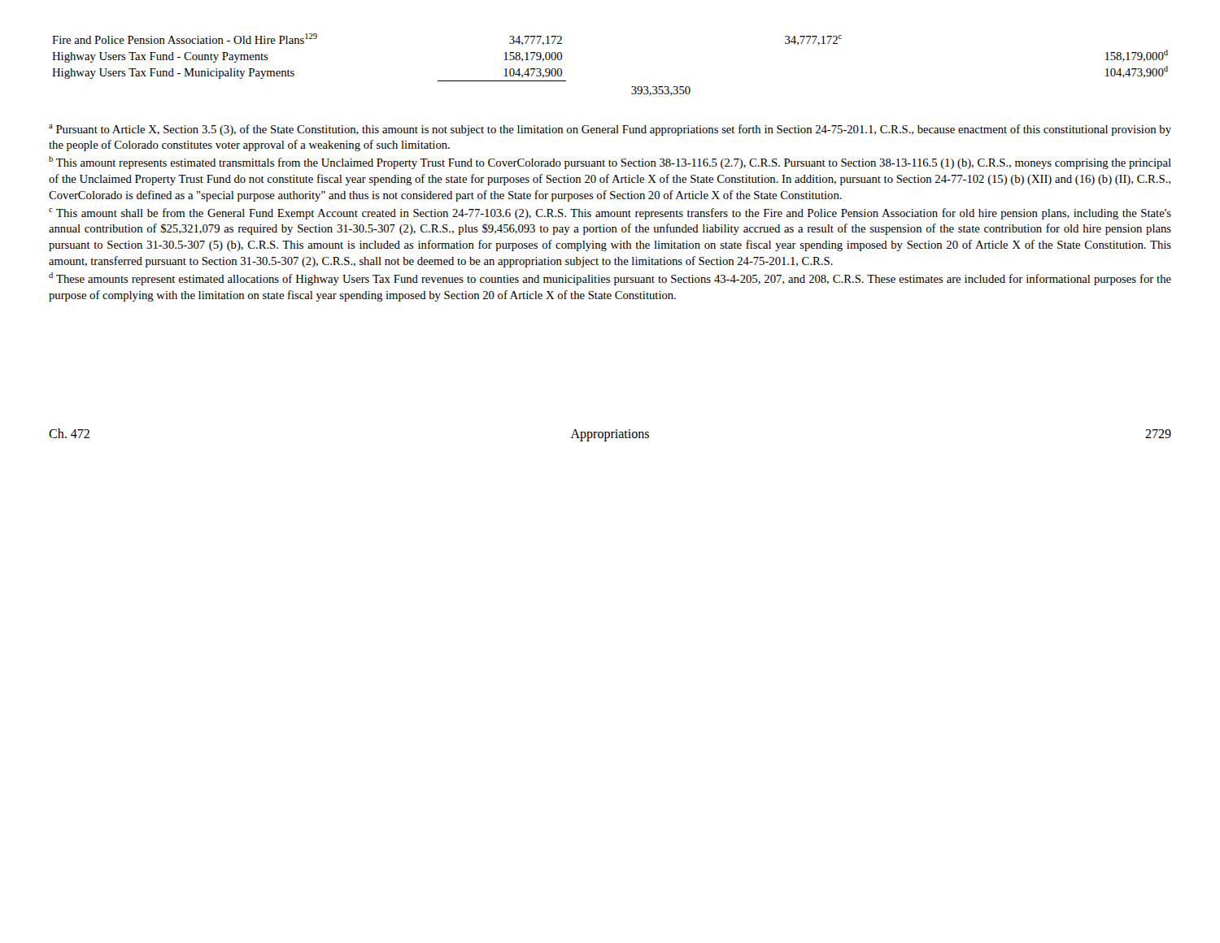| Fire and Police Pension Association - Old Hire Plans 129 | 34,777,172 | | 34,777,172 c | | |
| Highway Users Tax Fund - County Payments | 158,179,000 | | | | 158,179,000 d |
| Highway Users Tax Fund - Municipality Payments | 104,473,900 | | | | 104,473,900 d |
| | | 393,353,350 | | | |
a Pursuant to Article X, Section 3.5 (3), of the State Constitution, this amount is not subject to the limitation on General Fund appropriations set forth in Section 24-75-201.1, C.R.S., because enactment of this constitutional provision by the people of Colorado constitutes voter approval of a weakening of such limitation.
b This amount represents estimated transmittals from the Unclaimed Property Trust Fund to CoverColorado pursuant to Section 38-13-116.5 (2.7), C.R.S. Pursuant to Section 38-13-116.5 (1) (b), C.R.S., moneys comprising the principal of the Unclaimed Property Trust Fund do not constitute fiscal year spending of the state for purposes of Section 20 of Article X of the State Constitution. In addition, pursuant to Section 24-77-102 (15) (b) (XII) and (16) (b) (II), C.R.S., CoverColorado is defined as a "special purpose authority" and thus is not considered part of the State for purposes of Section 20 of Article X of the State Constitution.
c This amount shall be from the General Fund Exempt Account created in Section 24-77-103.6 (2), C.R.S. This amount represents transfers to the Fire and Police Pension Association for old hire pension plans, including the State's annual contribution of $25,321,079 as required by Section 31-30.5-307 (2), C.R.S., plus $9,456,093 to pay a portion of the unfunded liability accrued as a result of the suspension of the state contribution for old hire pension plans pursuant to Section 31-30.5-307 (5) (b), C.R.S. This amount is included as information for purposes of complying with the limitation on state fiscal year spending imposed by Section 20 of Article X of the State Constitution. This amount, transferred pursuant to Section 31-30.5-307 (2), C.R.S., shall not be deemed to be an appropriation subject to the limitations of Section 24-75-201.1, C.R.S.
d These amounts represent estimated allocations of Highway Users Tax Fund revenues to counties and municipalities pursuant to Sections 43-4-205, 207, and 208, C.R.S. These estimates are included for informational purposes for the purpose of complying with the limitation on state fiscal year spending imposed by Section 20 of Article X of the State Constitution.
Ch. 472
Appropriations
2729